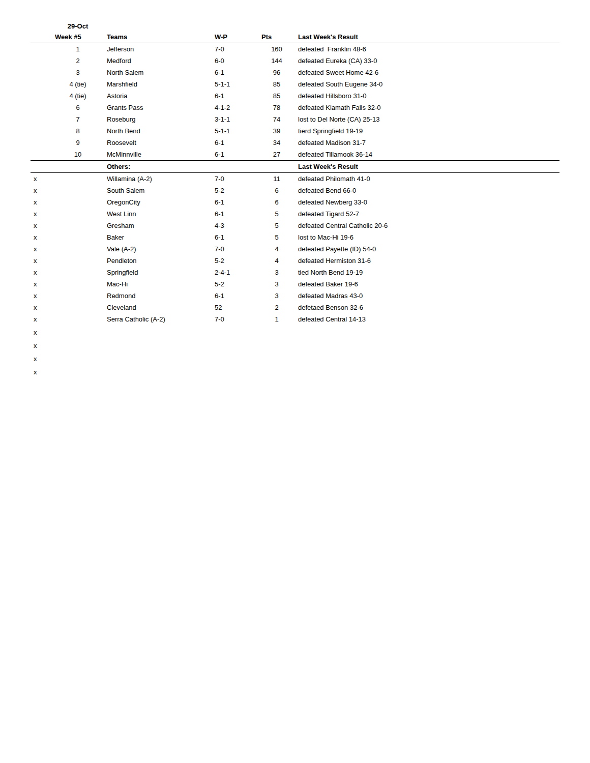| | 29-Oct | | | | |
| | Week #5 | Teams | W-P | Pts | Last Week's Result |
| | 1 | Jefferson | 7-0 | 160 | defeated Franklin 48-6 |
| | 2 | Medford | 6-0 | 144 | defeated Eureka (CA) 33-0 |
| | 3 | North Salem | 6-1 | 96 | defeated Sweet Home 42-6 |
| | 4 (tie) | Marshfield | 5-1-1 | 85 | defeated South Eugene 34-0 |
| | 4 (tie) | Astoria | 6-1 | 85 | defeated Hillsboro 31-0 |
| | 6 | Grants Pass | 4-1-2 | 78 | defeated Klamath Falls 32-0 |
| | 7 | Roseburg | 3-1-1 | 74 | lost to Del Norte (CA) 25-13 |
| | 8 | North Bend | 5-1-1 | 39 | tierd Springfield 19-19 |
| | 9 | Roosevelt | 6-1 | 34 | defeated Madison 31-7 |
| | 10 | McMinnville | 6-1 | 27 | defeated Tillamook 36-14 |
| | | Others: | | | Last Week's Result |
| x | | Willamina (A-2) | 7-0 | 11 | defeated Philomath 41-0 |
| x | | South Salem | 5-2 | 6 | defeated Bend 66-0 |
| x | | OregonCity | 6-1 | 6 | defeated Newberg 33-0 |
| x | | West Linn | 6-1 | 5 | defeated Tigard 52-7 |
| x | | Gresham | 4-3 | 5 | defeated Central Catholic 20-6 |
| x | | Baker | 6-1 | 5 | lost to Mac-Hi 19-6 |
| x | | Vale (A-2) | 7-0 | 4 | defeated Payette (ID) 54-0 |
| x | | Pendleton | 5-2 | 4 | defeated Hermiston 31-6 |
| x | | Springfield | 2-4-1 | 3 | tied North Bend 19-19 |
| x | | Mac-Hi | 5-2 | 3 | defeated Baker 19-6 |
| x | | Redmond | 6-1 | 3 | defeated Madras 43-0 |
| x | | Cleveland | 52 | 2 | defetaed Benson 32-6 |
| x | | Serra Catholic (A-2) | 7-0 | 1 | defeated Central 14-13 |
| x | | | | | |
| x | | | | | |
| x | | | | | |
| x | | | | | |